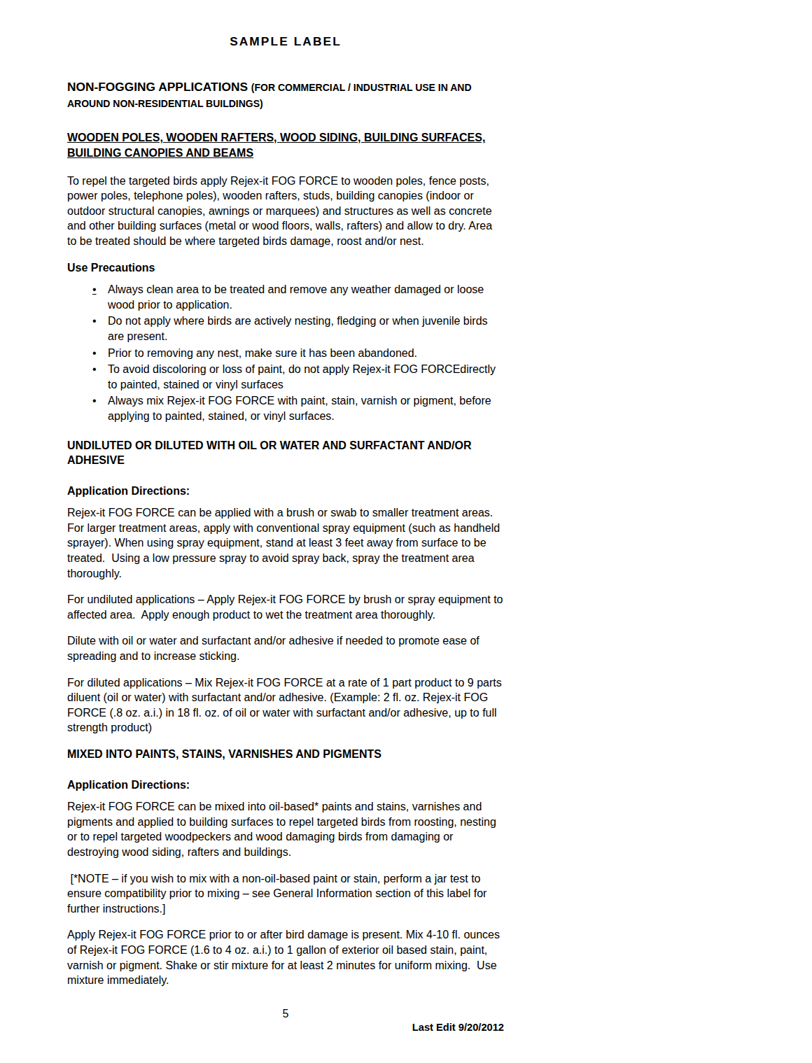SAMPLE LABEL
NON-FOGGING APPLICATIONS (FOR COMMERCIAL / INDUSTRIAL USE IN AND AROUND NON-RESIDENTIAL BUILDINGS)
WOODEN POLES, WOODEN RAFTERS, WOOD SIDING, BUILDING SURFACES, BUILDING CANOPIES AND BEAMS
To repel the targeted birds apply Rejex-it FOG FORCE to wooden poles, fence posts, power poles, telephone poles), wooden rafters, studs, building canopies (indoor or outdoor structural canopies, awnings or marquees) and structures as well as concrete and other building surfaces (metal or wood floors, walls, rafters) and allow to dry. Area to be treated should be where targeted birds damage, roost and/or nest.
Use Precautions
Always clean area to be treated and remove any weather damaged or loose wood prior to application.
Do not apply where birds are actively nesting, fledging or when juvenile birds are present.
Prior to removing any nest, make sure it has been abandoned.
To avoid discoloring or loss of paint, do not apply Rejex-it FOG FORCEdirectly to painted, stained or vinyl surfaces
Always mix Rejex-it FOG FORCE with paint, stain, varnish or pigment, before applying to painted, stained, or vinyl surfaces.
UNDILUTED OR DILUTED WITH OIL OR WATER AND SURFACTANT AND/OR ADHESIVE
Application Directions:
Rejex-it FOG FORCE can be applied with a brush or swab to smaller treatment areas. For larger treatment areas, apply with conventional spray equipment (such as handheld sprayer). When using spray equipment, stand at least 3 feet away from surface to be treated. Using a low pressure spray to avoid spray back, spray the treatment area thoroughly.
For undiluted applications – Apply Rejex-it FOG FORCE by brush or spray equipment to affected area. Apply enough product to wet the treatment area thoroughly.
Dilute with oil or water and surfactant and/or adhesive if needed to promote ease of spreading and to increase sticking.
For diluted applications – Mix Rejex-it FOG FORCE at a rate of 1 part product to 9 parts diluent (oil or water) with surfactant and/or adhesive. (Example: 2 fl. oz. Rejex-it FOG FORCE (.8 oz. a.i.) in 18 fl. oz. of oil or water with surfactant and/or adhesive, up to full strength product)
MIXED INTO PAINTS, STAINS, VARNISHES AND PIGMENTS
Application Directions:
Rejex-it FOG FORCE can be mixed into oil-based* paints and stains, varnishes and pigments and applied to building surfaces to repel targeted birds from roosting, nesting or to repel targeted woodpeckers and wood damaging birds from damaging or destroying wood siding, rafters and buildings.
[*NOTE – if you wish to mix with a non-oil-based paint or stain, perform a jar test to ensure compatibility prior to mixing – see General Information section of this label for further instructions.]
Apply Rejex-it FOG FORCE prior to or after bird damage is present. Mix 4-10 fl. ounces of Rejex-it FOG FORCE (1.6 to 4 oz. a.i.) to 1 gallon of exterior oil based stain, paint, varnish or pigment. Shake or stir mixture for at least 2 minutes for uniform mixing. Use mixture immediately.
5
Last Edit 9/20/2012